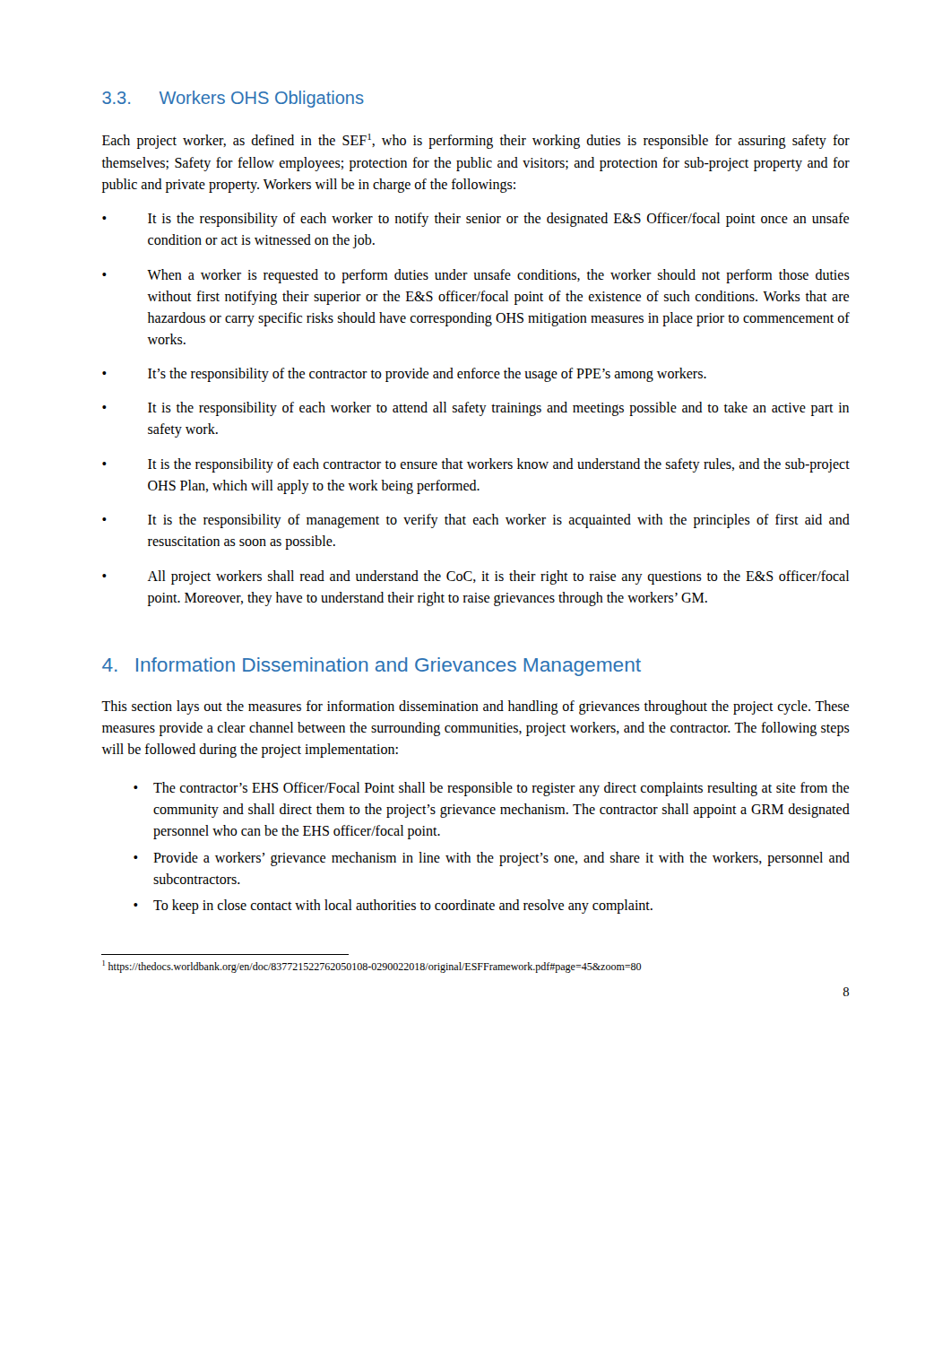3.3. Workers OHS Obligations
Each project worker, as defined in the SEF1, who is performing their working duties is responsible for assuring safety for themselves; Safety for fellow employees; protection for the public and visitors; and protection for sub-project property and for public and private property. Workers will be in charge of the followings:
• It is the responsibility of each worker to notify their senior or the designated E&S Officer/focal point once an unsafe condition or act is witnessed on the job.
• When a worker is requested to perform duties under unsafe conditions, the worker should not perform those duties without first notifying their superior or the E&S officer/focal point of the existence of such conditions. Works that are hazardous or carry specific risks should have corresponding OHS mitigation measures in place prior to commencement of works.
• It’s the responsibility of the contractor to provide and enforce the usage of PPE’s among workers.
• It is the responsibility of each worker to attend all safety trainings and meetings possible and to take an active part in safety work.
• It is the responsibility of each contractor to ensure that workers know and understand the safety rules, and the sub-project OHS Plan, which will apply to the work being performed.
• It is the responsibility of management to verify that each worker is acquainted with the principles of first aid and resuscitation as soon as possible.
• All project workers shall read and understand the CoC, it is their right to raise any questions to the E&S officer/focal point. Moreover, they have to understand their right to raise grievances through the workers’ GM.
4. Information Dissemination and Grievances Management
This section lays out the measures for information dissemination and handling of grievances throughout the project cycle. These measures provide a clear channel between the surrounding communities, project workers, and the contractor. The following steps will be followed during the project implementation:
The contractor’s EHS Officer/Focal Point shall be responsible to register any direct complaints resulting at site from the community and shall direct them to the project’s grievance mechanism. The contractor shall appoint a GRM designated personnel who can be the EHS officer/focal point.
Provide a workers’ grievance mechanism in line with the project’s one, and share it with the workers, personnel and subcontractors.
To keep in close contact with local authorities to coordinate and resolve any complaint.
1 https://thedocs.worldbank.org/en/doc/837721522762050108-0290022018/original/ESFFramework.pdf#page=45&zoom=80
8